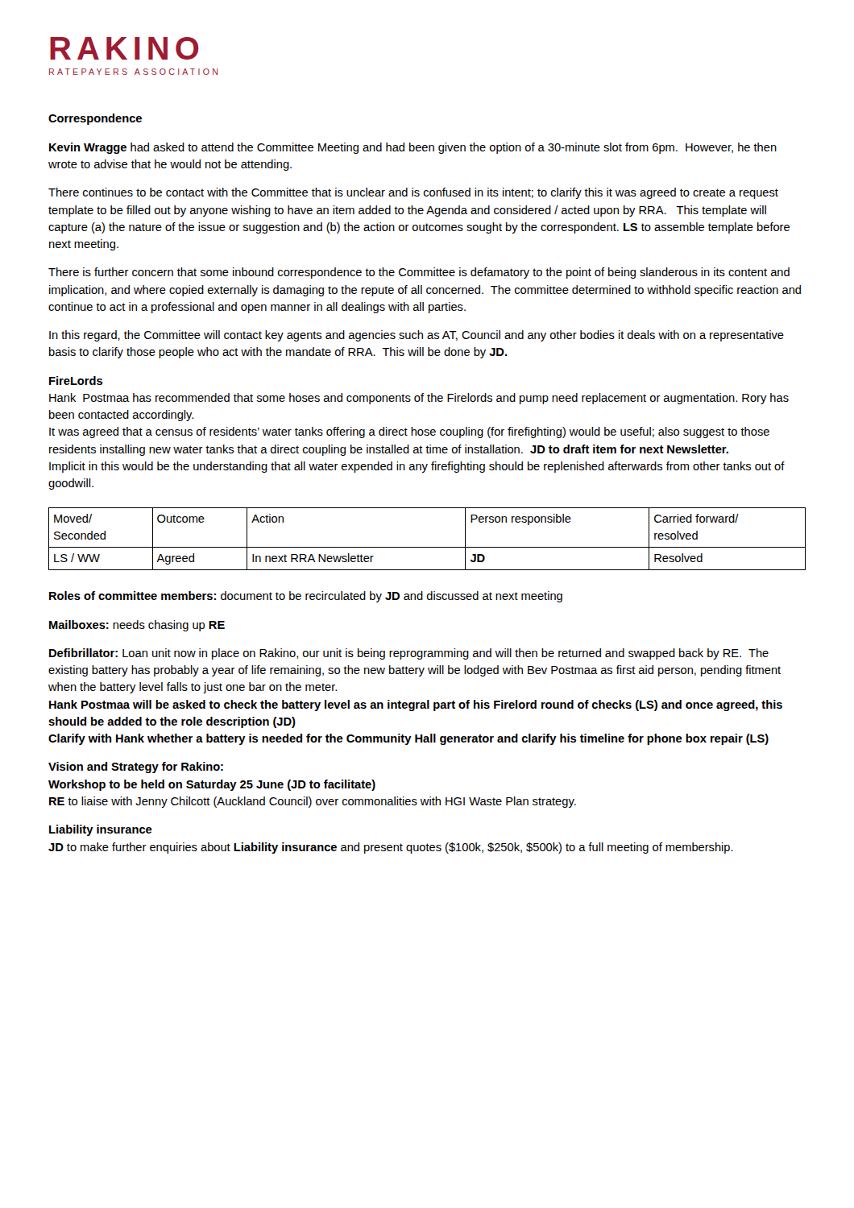RAKINO
RATEPAYERS ASSOCIATION
Correspondence
Kevin Wragge had asked to attend the Committee Meeting and had been given the option of a 30-minute slot from 6pm. However, he then wrote to advise that he would not be attending.
There continues to be contact with the Committee that is unclear and is confused in its intent; to clarify this it was agreed to create a request template to be filled out by anyone wishing to have an item added to the Agenda and considered / acted upon by RRA. This template will capture (a) the nature of the issue or suggestion and (b) the action or outcomes sought by the correspondent. LS to assemble template before next meeting.
There is further concern that some inbound correspondence to the Committee is defamatory to the point of being slanderous in its content and implication, and where copied externally is damaging to the repute of all concerned. The committee determined to withhold specific reaction and continue to act in a professional and open manner in all dealings with all parties.
In this regard, the Committee will contact key agents and agencies such as AT, Council and any other bodies it deals with on a representative basis to clarify those people who act with the mandate of RRA. This will be done by JD.
FireLords
Hank Postmaa has recommended that some hoses and components of the Firelords and pump need replacement or augmentation. Rory has been contacted accordingly.
It was agreed that a census of residents’ water tanks offering a direct hose coupling (for firefighting) would be useful; also suggest to those residents installing new water tanks that a direct coupling be installed at time of installation. JD to draft item for next Newsletter.
Implicit in this would be the understanding that all water expended in any firefighting should be replenished afterwards from other tanks out of goodwill.
| Moved/ Seconded | Outcome | Action | Person responsible | Carried forward/ resolved |
| --- | --- | --- | --- | --- |
| LS / WW | Agreed | In next RRA Newsletter | JD | Resolved |
Roles of committee members: document to be recirculated by JD and discussed at next meeting
Mailboxes: needs chasing up RE
Defibrillator: Loan unit now in place on Rakino, our unit is being reprogramming and will then be returned and swapped back by RE. The existing battery has probably a year of life remaining, so the new battery will be lodged with Bev Postmaa as first aid person, pending fitment when the battery level falls to just one bar on the meter.
Hank Postmaa will be asked to check the battery level as an integral part of his Firelord round of checks (LS) and once agreed, this should be added to the role description (JD)
Clarify with Hank whether a battery is needed for the Community Hall generator and clarify his timeline for phone box repair (LS)
Vision and Strategy for Rakino:
Workshop to be held on Saturday 25 June (JD to facilitate)
RE to liaise with Jenny Chilcott (Auckland Council) over commonalities with HGI Waste Plan strategy.
Liability insurance
JD to make further enquiries about Liability insurance and present quotes ($100k, $250k, $500k) to a full meeting of membership.